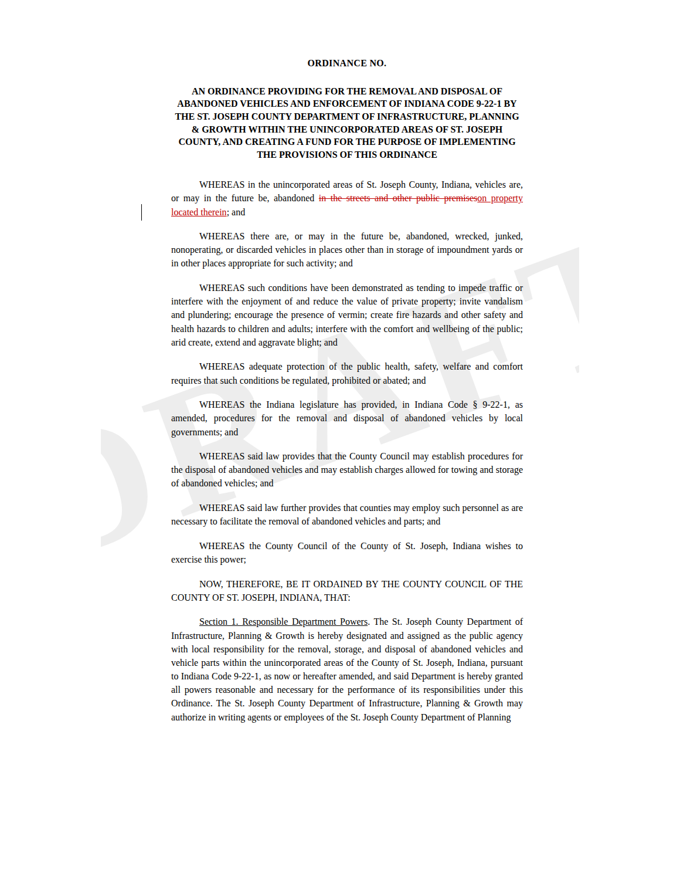DRAFT
ORDINANCE NO.
AN ORDINANCE PROVIDING FOR THE REMOVAL AND DISPOSAL OF ABANDONED VEHICLES AND ENFORCEMENT OF INDIANA CODE 9-22-1 BY THE ST. JOSEPH COUNTY DEPARTMENT OF INFRASTRUCTURE, PLANNING & GROWTH WITHIN THE UNINCORPORATED AREAS OF ST. JOSEPH COUNTY, AND CREATING A FUND FOR THE PURPOSE OF IMPLEMENTING THE PROVISIONS OF THIS ORDINANCE
WHEREAS in the unincorporated areas of St. Joseph County, Indiana, vehicles are, or may in the future be, abandoned in the streets and other public premises on property located therein; and
WHEREAS there are, or may in the future be, abandoned, wrecked, junked, nonoperating, or discarded vehicles in places other than in storage of impoundment yards or in other places appropriate for such activity; and
WHEREAS such conditions have been demonstrated as tending to impede traffic or interfere with the enjoyment of and reduce the value of private property; invite vandalism and plundering; encourage the presence of vermin; create fire hazards and other safety and health hazards to children and adults; interfere with the comfort and wellbeing of the public; arid create, extend and aggravate blight; and
WHEREAS adequate protection of the public health, safety, welfare and comfort requires that such conditions be regulated, prohibited or abated; and
WHEREAS the Indiana legislature has provided, in Indiana Code § 9-22-1, as amended, procedures for the removal and disposal of abandoned vehicles by local governments; and
WHEREAS said law provides that the County Council may establish procedures for the disposal of abandoned vehicles and may establish charges allowed for towing and storage of abandoned vehicles; and
WHEREAS said law further provides that counties may employ such personnel as are necessary to facilitate the removal of abandoned vehicles and parts; and
WHEREAS the County Council of the County of St. Joseph, Indiana wishes to exercise this power;
NOW, THEREFORE, BE IT ORDAINED BY THE COUNTY COUNCIL OF THE COUNTY OF ST. JOSEPH, INDIANA, THAT:
Section 1. Responsible Department Powers. The St. Joseph County Department of Infrastructure, Planning & Growth is hereby designated and assigned as the public agency with local responsibility for the removal, storage, and disposal of abandoned vehicles and vehicle parts within the unincorporated areas of the County of St. Joseph, Indiana, pursuant to Indiana Code 9-22-1, as now or hereafter amended, and said Department is hereby granted all powers reasonable and necessary for the performance of its responsibilities under this Ordinance. The St. Joseph County Department of Infrastructure, Planning & Growth may authorize in writing agents or employees of the St. Joseph County Department of Planning